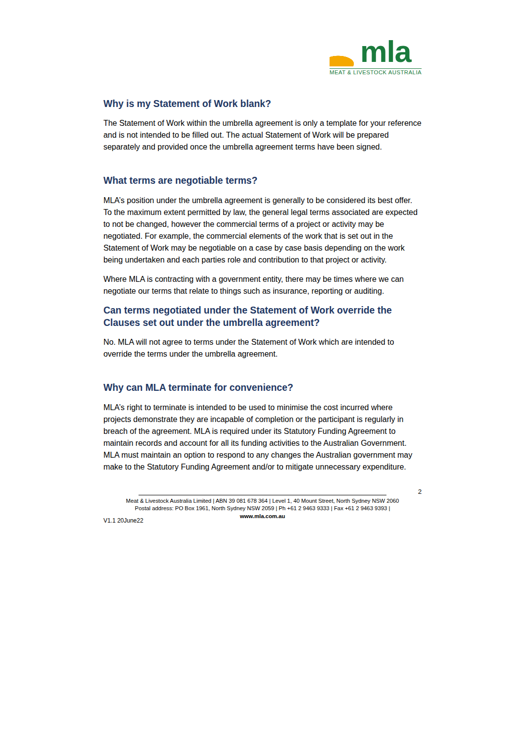mla
MEAT & LIVESTOCK AUSTRALIA
Why is my Statement of Work blank?
The Statement of Work within the umbrella agreement is only a template for your reference and is not intended to be filled out. The actual Statement of Work will be prepared separately and provided once the umbrella agreement terms have been signed.
What terms are negotiable terms?
MLA’s position under the umbrella agreement is generally to be considered its best offer. To the maximum extent permitted by law, the general legal terms associated are expected to not be changed, however the commercial terms of a project or activity may be negotiated. For example, the commercial elements of the work that is set out in the Statement of Work may be negotiable on a case by case basis depending on the work being undertaken and each parties role and contribution to that project or activity.
Where MLA is contracting with a government entity, there may be times where we can negotiate our terms that relate to things such as insurance, reporting or auditing.
Can terms negotiated under the Statement of Work override the Clauses set out under the umbrella agreement?
No. MLA will not agree to terms under the Statement of Work which are intended to override the terms under the umbrella agreement.
Why can MLA terminate for convenience?
MLA’s right to terminate is intended to be used to minimise the cost incurred where projects demonstrate they are incapable of completion or the participant is regularly in breach of the agreement. MLA is required under its Statutory Funding Agreement to maintain records and account for all its funding activities to the Australian Government. MLA must maintain an option to respond to any changes the Australian government may make to the Statutory Funding Agreement and/or to mitigate unnecessary expenditure.
2
Meat & Livestock Australia Limited | ABN 39 081 678 364 | Level 1, 40 Mount Street, North Sydney NSW 2060
Postal address: PO Box 1961, North Sydney NSW 2059 | Ph +61 2 9463 9333 | Fax +61 2 9463 9393 |
www.mla.com.au
V1.1 20June22